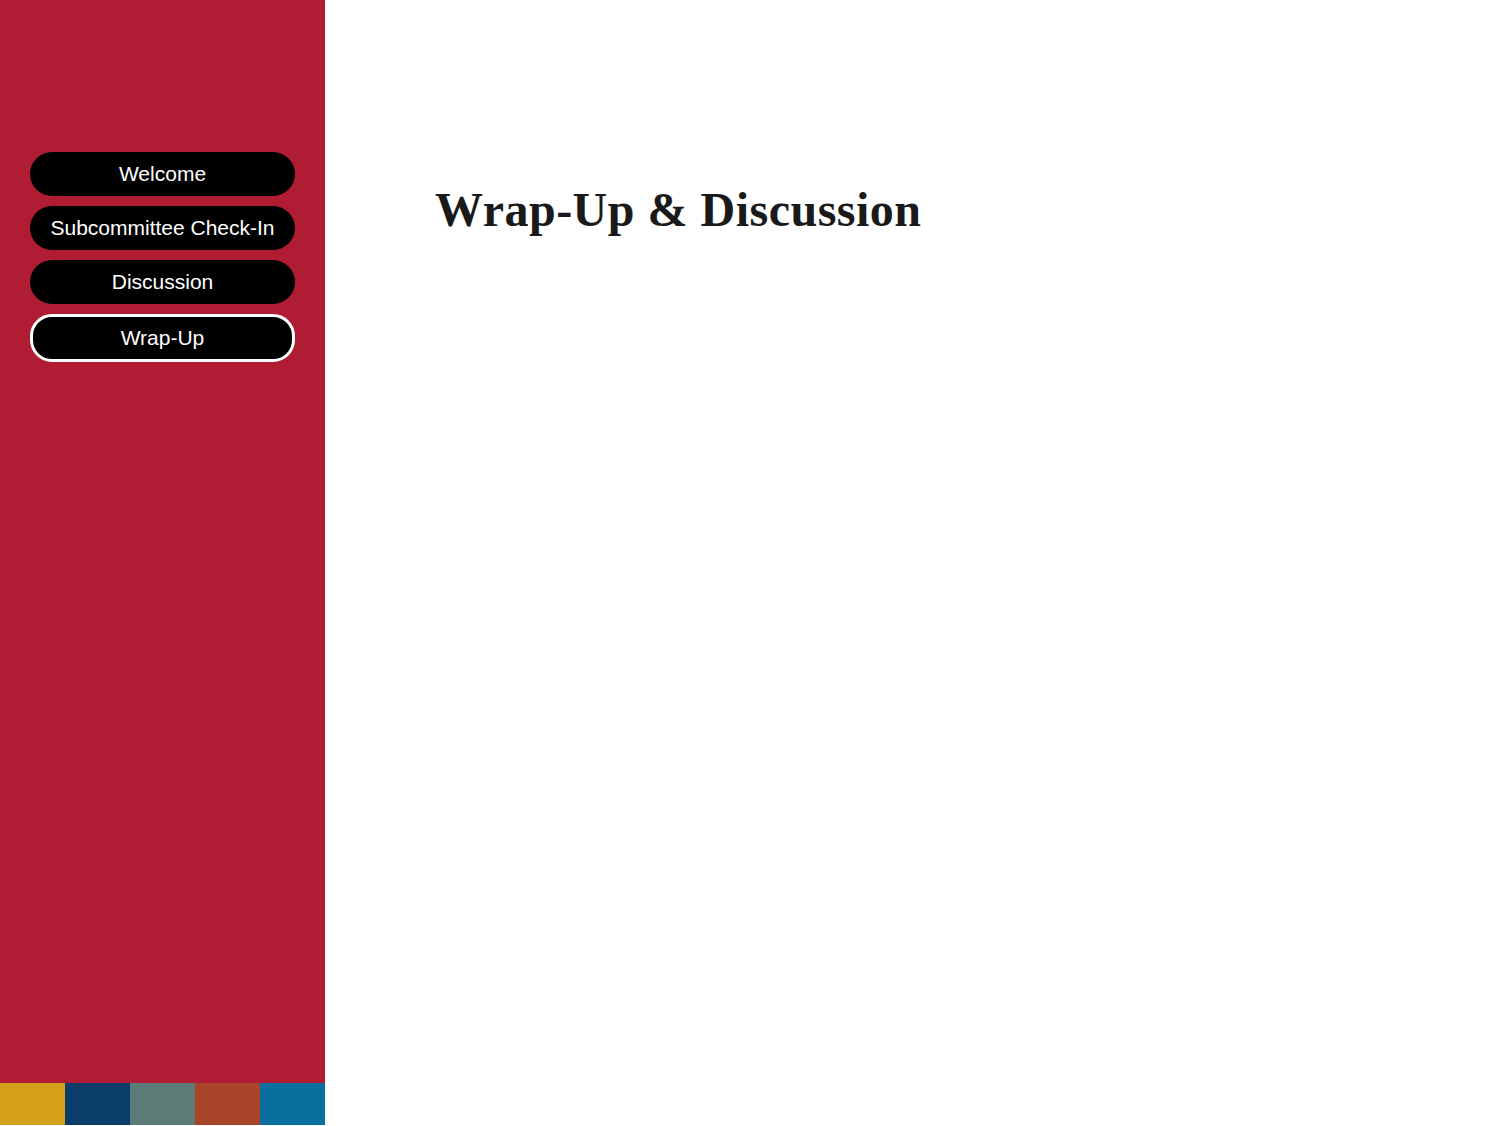Welcome Subcommittee Check-In Discussion Wrap-Up
Wrap-Up & Discussion